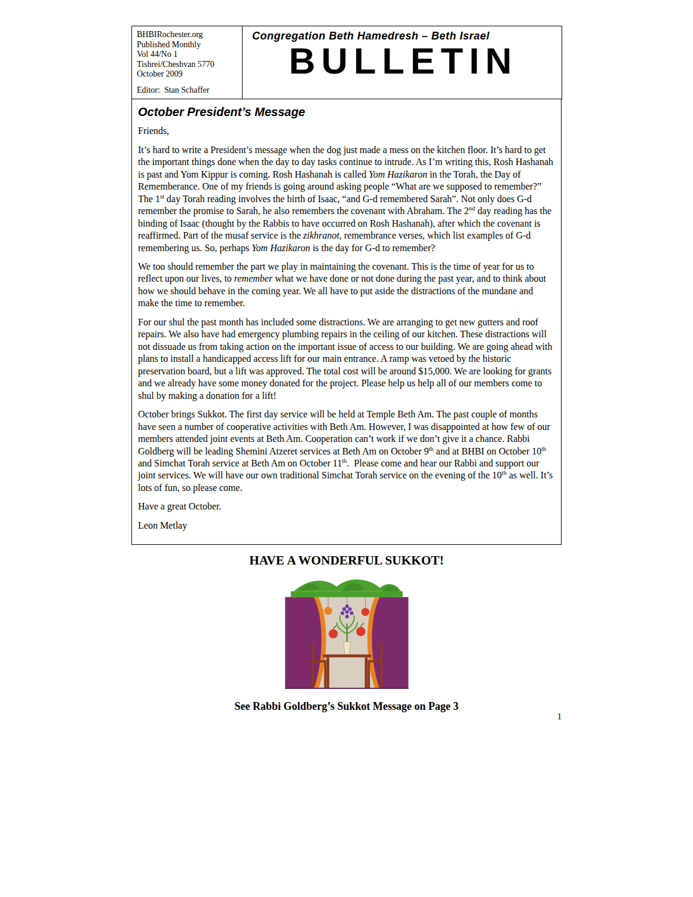BHBIRochester.org
Published Monthly
Vol 44/No 1
Tishrei/Cheshvan 5770
October 2009
Editor: Stan Schaffer
Congregation Beth Hamedresh – Beth Israel
BULLETIN
October President’s Message
Friends,
It’s hard to write a President’s message when the dog just made a mess on the kitchen floor. It’s hard to get the important things done when the day to day tasks continue to intrude. As I’m writing this, Rosh Hashanah is past and Yom Kippur is coming. Rosh Hashanah is called Yom Hazikaron in the Torah, the Day of Rememberance. One of my friends is going around asking people “What are we supposed to remember?” The 1st day Torah reading involves the birth of Isaac, “and G-d remembered Sarah”. Not only does G-d remember the promise to Sarah, he also remembers the covenant with Abraham. The 2nd day reading has the binding of Isaac (thought by the Rabbis to have occurred on Rosh Hashanah), after which the covenant is reaffirmed. Part of the musaf service is the zikhranot, remembrance verses, which list examples of G-d remembering us. So, perhaps Yom Hazikaron is the day for G-d to remember?
We too should remember the part we play in maintaining the covenant. This is the time of year for us to reflect upon our lives, to remember what we have done or not done during the past year, and to think about how we should behave in the coming year. We all have to put aside the distractions of the mundane and make the time to remember.
For our shul the past month has included some distractions. We are arranging to get new gutters and roof repairs. We also have had emergency plumbing repairs in the ceiling of our kitchen. These distractions will not dissuade us from taking action on the important issue of access to our building. We are going ahead with plans to install a handicapped access lift for our main entrance. A ramp was vetoed by the historic preservation board, but a lift was approved. The total cost will be around $15,000. We are looking for grants and we already have some money donated for the project. Please help us help all of our members come to shul by making a donation for a lift!
October brings Sukkot. The first day service will be held at Temple Beth Am. The past couple of months have seen a number of cooperative activities with Beth Am. However, I was disappointed at how few of our members attended joint events at Beth Am. Cooperation can’t work if we don’t give it a chance. Rabbi Goldberg will be leading Shemini Atzeret services at Beth Am on October 9th and at BHBI on October 10th and Simchat Torah service at Beth Am on October 11th. Please come and hear our Rabbi and support our joint services. We will have our own traditional Simchat Torah service on the evening of the 10th as well. It’s lots of fun, so please come.
Have a great October.
Leon Metlay
HAVE A WONDERFUL SUKKOT!
See Rabbi Goldberg’s Sukkot Message on Page 3
1